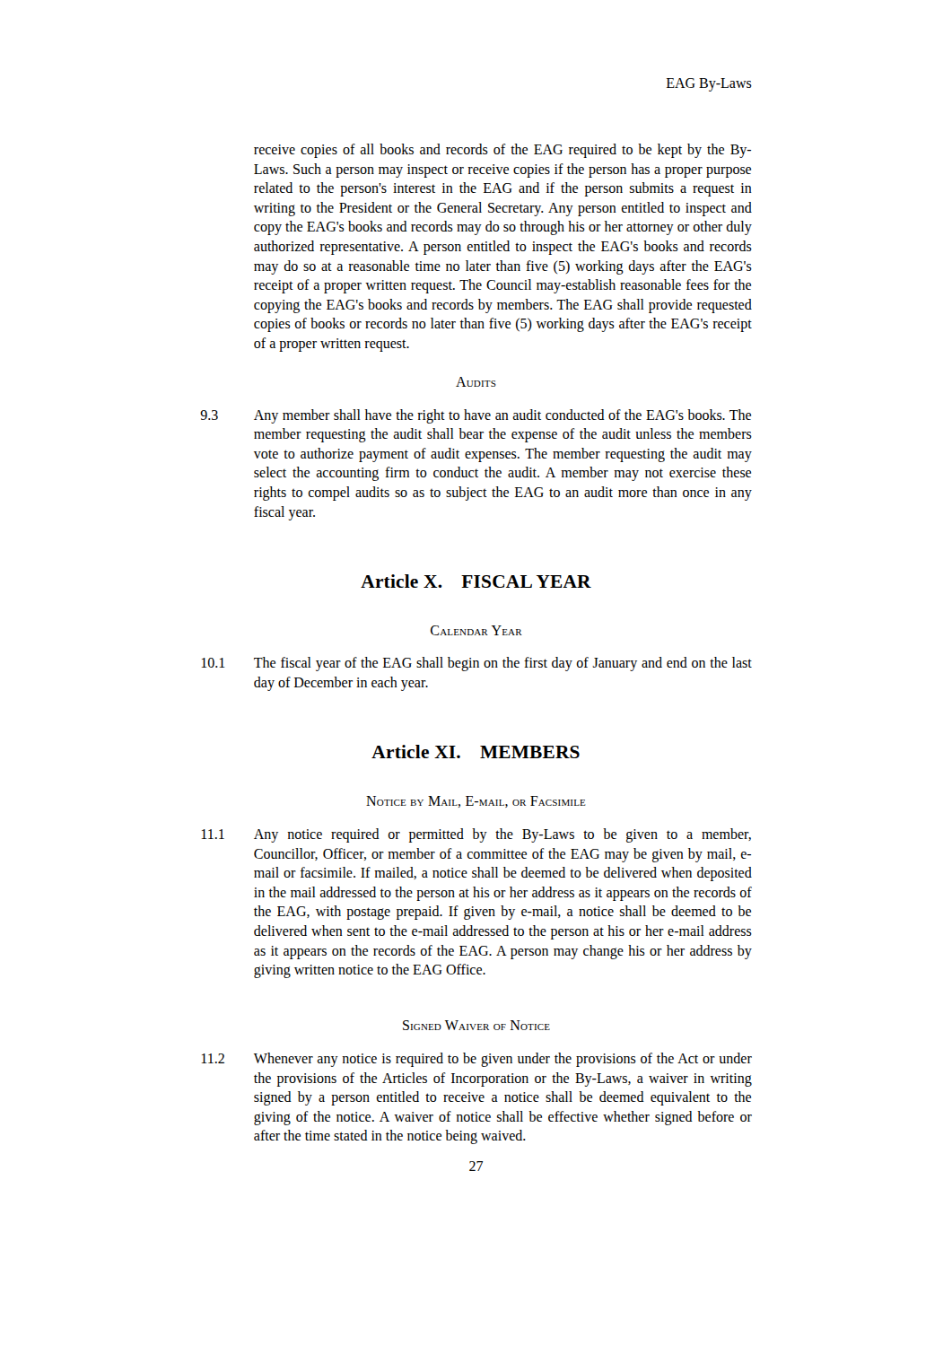EAG By-Laws
receive copies of all books and records of the EAG required to be kept by the By-Laws. Such a person may inspect or receive copies if the person has a proper purpose related to the person's interest in the EAG and if the person submits a request in writing to the President or the General Secretary. Any person entitled to inspect and copy the EAG's books and records may do so through his or her attorney or other duly authorized representative. A person entitled to inspect the EAG's books and records may do so at a reasonable time no later than five (5) working days after the EAG's receipt of a proper written request. The Council may-establish reasonable fees for the copying the EAG's books and records by members. The EAG shall provide requested copies of books or records no later than five (5) working days after the EAG's receipt of a proper written request.
Audits
9.3
Any member shall have the right to have an audit conducted of the EAG's books. The member requesting the audit shall bear the expense of the audit unless the members vote to authorize payment of audit expenses. The member requesting the audit may select the accounting firm to conduct the audit. A member may not exercise these rights to compel audits so as to subject the EAG to an audit more than once in any fiscal year.
Article X. FISCAL YEAR
Calendar Year
10.1
The fiscal year of the EAG shall begin on the first day of January and end on the last day of December in each year.
Article XI. MEMBERS
Notice by Mail, E-mail, or Facsimile
11.1
Any notice required or permitted by the By-Laws to be given to a member, Councillor, Officer, or member of a committee of the EAG may be given by mail, e-mail or facsimile. If mailed, a notice shall be deemed to be delivered when deposited in the mail addressed to the person at his or her address as it appears on the records of the EAG, with postage prepaid. If given by e-mail, a notice shall be deemed to be delivered when sent to the e-mail addressed to the person at his or her e-mail address as it appears on the records of the EAG. A person may change his or her address by giving written notice to the EAG Office.
Signed Waiver of Notice
11.2
Whenever any notice is required to be given under the provisions of the Act or under the provisions of the Articles of Incorporation or the By-Laws, a waiver in writing signed by a person entitled to receive a notice shall be deemed equivalent to the giving of the notice. A waiver of notice shall be effective whether signed before or after the time stated in the notice being waived.
27